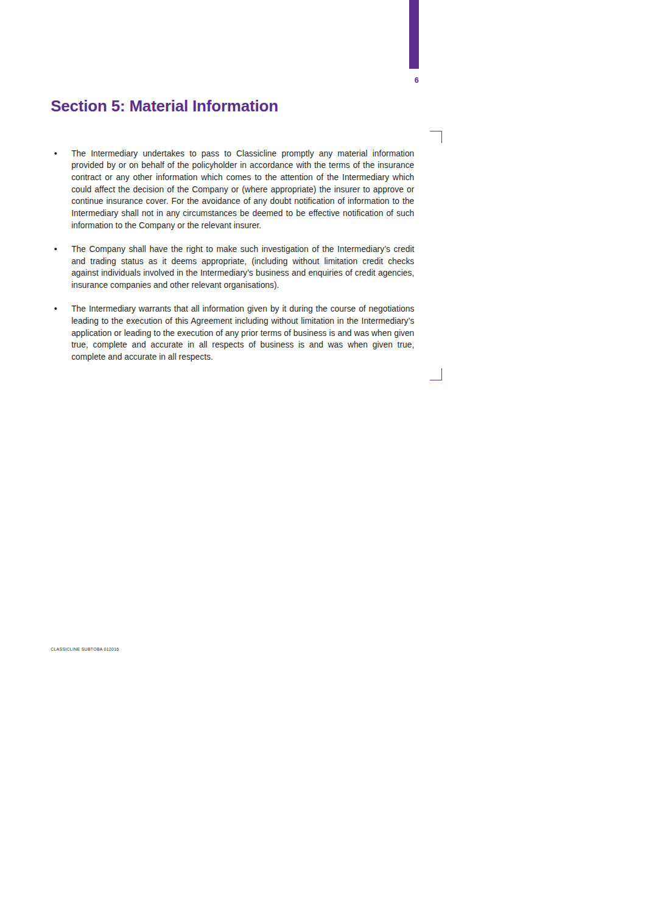6
Section 5: Material Information
The Intermediary undertakes to pass to Classicline promptly any material information provided by or on behalf of the policyholder in accordance with the terms of the insurance contract or any other information which comes to the attention of the Intermediary which could affect the decision of the Company or (where appropriate) the insurer to approve or continue insurance cover. For the avoidance of any doubt notification of information to the Intermediary shall not in any circumstances be deemed to be effective notification of such information to the Company or the relevant insurer.
The Company shall have the right to make such investigation of the Intermediary’s credit and trading status as it deems appropriate, (including without limitation credit checks against individuals involved in the Intermediary’s business and enquiries of credit agencies, insurance companies and other relevant organisations).
The Intermediary warrants that all information given by it during the course of negotiations leading to the execution of this Agreement including without limitation in the Intermediary’s application or leading to the execution of any prior terms of business is and was when given true, complete and accurate in all respects of business is and was when given true, complete and accurate in all respects.
CLASSICLINE SUBTOBA 012016